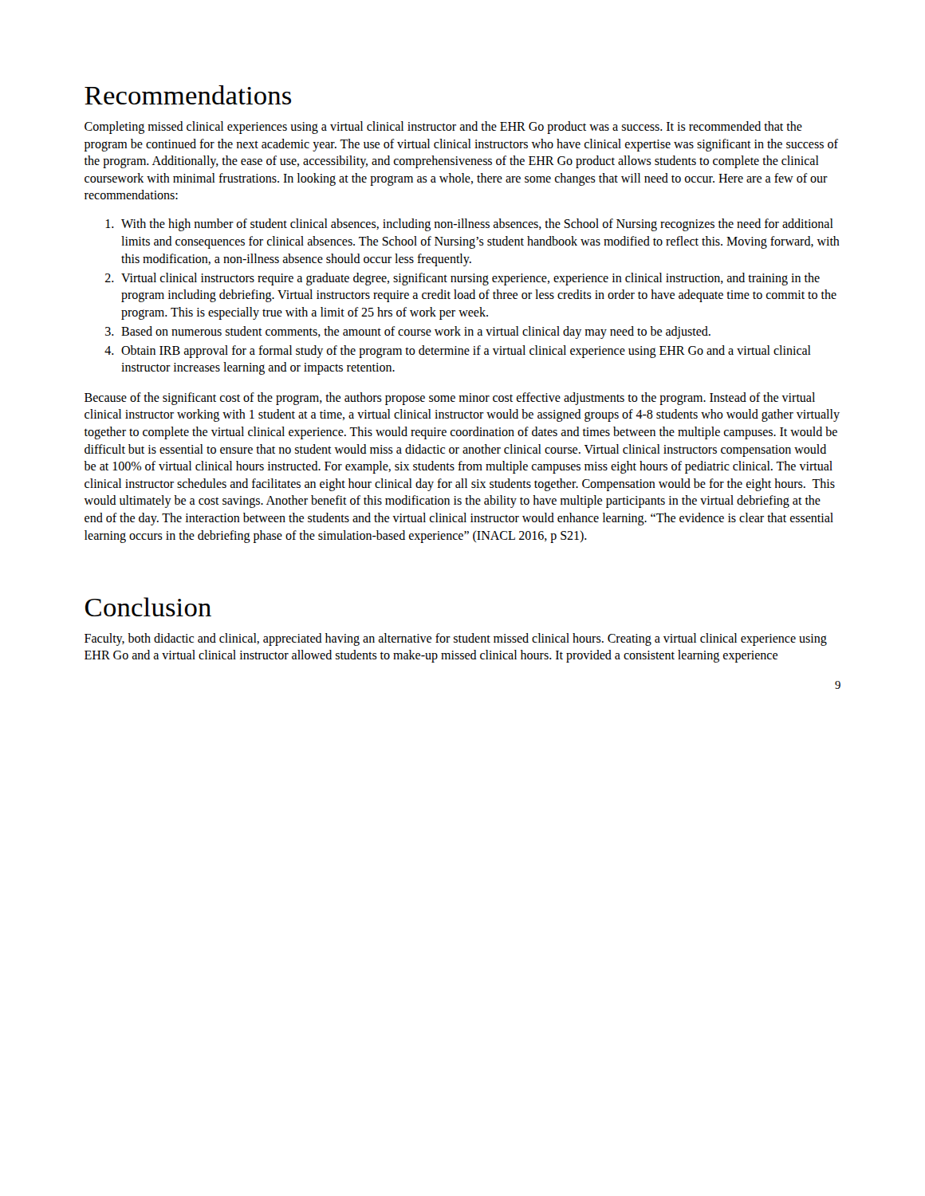Recommendations
Completing missed clinical experiences using a virtual clinical instructor and the EHR Go product was a success. It is recommended that the program be continued for the next academic year. The use of virtual clinical instructors who have clinical expertise was significant in the success of the program. Additionally, the ease of use, accessibility, and comprehensiveness of the EHR Go product allows students to complete the clinical coursework with minimal frustrations. In looking at the program as a whole, there are some changes that will need to occur. Here are a few of our recommendations:
With the high number of student clinical absences, including non-illness absences, the School of Nursing recognizes the need for additional limits and consequences for clinical absences. The School of Nursing’s student handbook was modified to reflect this. Moving forward, with this modification, a non-illness absence should occur less frequently.
Virtual clinical instructors require a graduate degree, significant nursing experience, experience in clinical instruction, and training in the program including debriefing. Virtual instructors require a credit load of three or less credits in order to have adequate time to commit to the program. This is especially true with a limit of 25 hrs of work per week.
Based on numerous student comments, the amount of course work in a virtual clinical day may need to be adjusted.
Obtain IRB approval for a formal study of the program to determine if a virtual clinical experience using EHR Go and a virtual clinical instructor increases learning and or impacts retention.
Because of the significant cost of the program, the authors propose some minor cost effective adjustments to the program. Instead of the virtual clinical instructor working with 1 student at a time, a virtual clinical instructor would be assigned groups of 4-8 students who would gather virtually together to complete the virtual clinical experience. This would require coordination of dates and times between the multiple campuses. It would be difficult but is essential to ensure that no student would miss a didactic or another clinical course. Virtual clinical instructors compensation would be at 100% of virtual clinical hours instructed. For example, six students from multiple campuses miss eight hours of pediatric clinical. The virtual clinical instructor schedules and facilitates an eight hour clinical day for all six students together. Compensation would be for the eight hours. This would ultimately be a cost savings. Another benefit of this modification is the ability to have multiple participants in the virtual debriefing at the end of the day. The interaction between the students and the virtual clinical instructor would enhance learning. “The evidence is clear that essential learning occurs in the debriefing phase of the simulation-based experience” (INACL 2016, p S21).
Conclusion
Faculty, both didactic and clinical, appreciated having an alternative for student missed clinical hours. Creating a virtual clinical experience using EHR Go and a virtual clinical instructor allowed students to make-up missed clinical hours. It provided a consistent learning experience
9